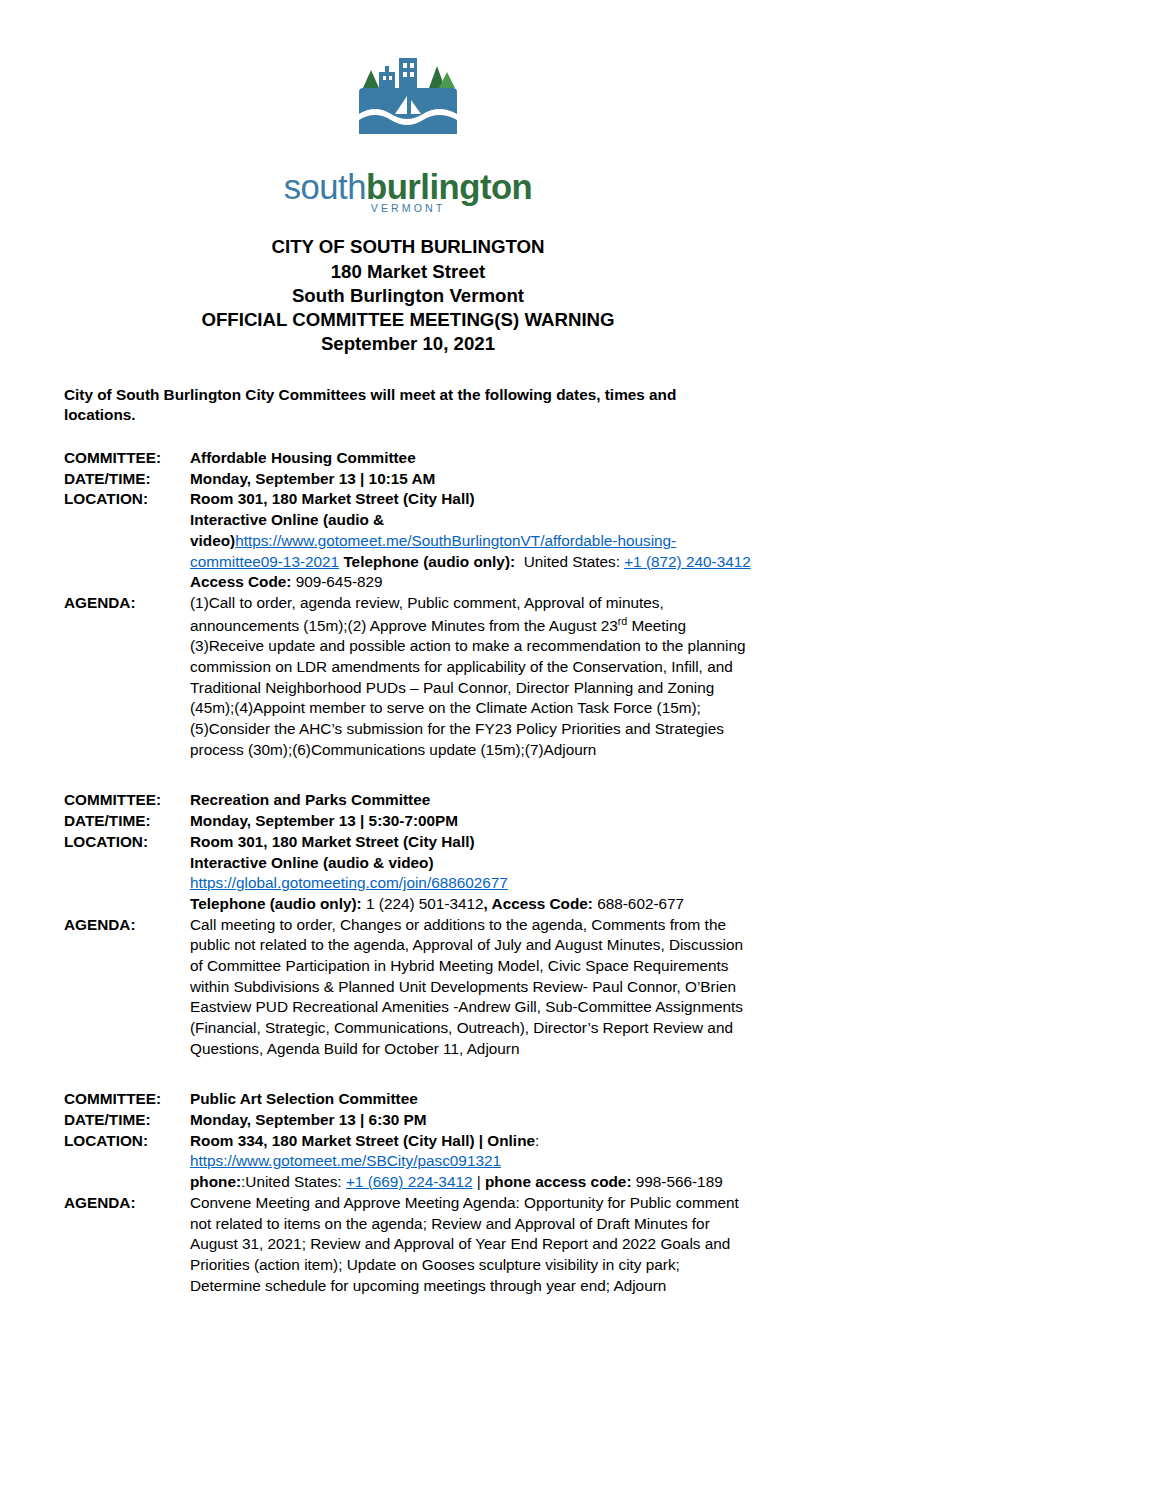south burlington
VERMONT
CITY OF SOUTH BURLINGTON
180 Market Street
South Burlington Vermont
OFFICIAL COMMITTEE MEETING(S) WARNING
September 10, 2021
City of South Burlington City Committees will meet at the following dates, times and locations.
| COMMITTEE: | Affordable Housing Committee |
| DATE/TIME: | Monday, September 13 / 10:15 AM |
| LOCATION: | Room 301, 180 Market Street (City Hall) |
| | Interactive Online (audio & video) https://www.gotomeet.me/SouthBurlingtonVT/affordable-housing-committee09-13-2021 Telephone (audio only): United States: +1 (872) 240-3412 |
| | Access Code: 909-645-829 |
| AGENDA: | (1)Call to order, agenda review, Public comment, Approval of minutes, announcements (15m);(2) Approve Minutes from the August 23 rd Meeting (3)Receive update and possible action to make a recommendation to the planning commission on LDR amendments for applicability of the Conservation, Infill, and Traditional Neighborhood PUDs – Paul Connor, Director Planning and Zoning (45m);(4)Appoint member to serve on the Climate Action Task Force (15m);(5)Consider the AHC’s submission for the FY23 Policy Priorities and Strategies process (30m);(6)Communications update (15m);(7)Adjourn |
| COMMITTEE: | Recreation and Parks Committee |
| DATE/TIME: | Monday, September 13 / 5:30-7:00PM |
| LOCATION: | Room 301, 180 Market Street (City Hall) |
| | Interactive Online (audio & video) https://global.gotomeeting.com/join/688602677 |
| | Telephone (audio only): 1 (224) 501-3412 , Access Code: 688-602-677 |
| AGENDA: | Call meeting to order, Changes or additions to the agenda, Comments from the public not related to the agenda, Approval of July and August Minutes, Discussion of Committee Participation in Hybrid Meeting Model, Civic Space Requirements within Subdivisions & Planned Unit Developments Review- Paul Connor, O’Brien Eastview PUD Recreational Amenities -Andrew Gill, Sub-Committee Assignments (Financial, Strategic, Communications, Outreach), Director’s Report Review and Questions, Agenda Build for October 11, Adjourn |
| COMMITTEE: | Public Art Selection Committee |
| DATE/TIME: | Monday, September 13 / 6:30 PM |
| LOCATION: | Room 334, 180 Market Street (City Hall) / Online : https://www.gotomeet.me/SBCity/pasc091321 |
| | phone: :United States: +1 (669) 224-3412 / phone access code: 998-566-189 |
| AGENDA: | Convene Meeting and Approve Meeting Agenda: Opportunity for Public comment not related to items on the agenda; Review and Approval of Draft Minutes for August 31, 2021; Review and Approval of Year End Report and 2022 Goals and Priorities (action item); Update on Gooses sculpture visibility in city park; Determine schedule for upcoming meetings through year end; Adjourn |